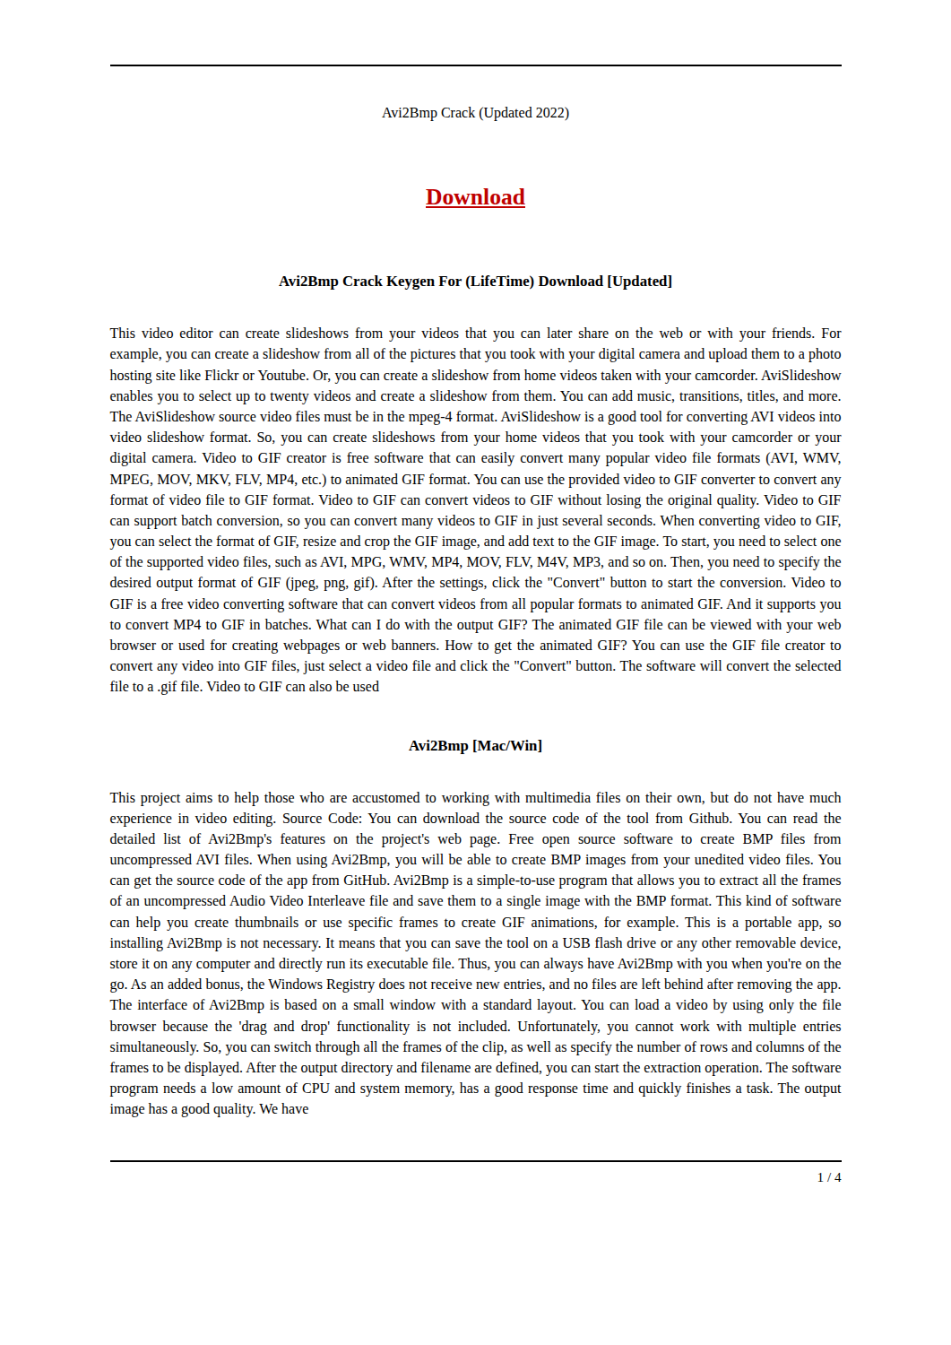Avi2Bmp Crack (Updated 2022)
Download
Avi2Bmp Crack Keygen For (LifeTime) Download [Updated]
This video editor can create slideshows from your videos that you can later share on the web or with your friends. For example, you can create a slideshow from all of the pictures that you took with your digital camera and upload them to a photo hosting site like Flickr or Youtube. Or, you can create a slideshow from home videos taken with your camcorder. AviSlideshow enables you to select up to twenty videos and create a slideshow from them. You can add music, transitions, titles, and more. The AviSlideshow source video files must be in the mpeg-4 format. AviSlideshow is a good tool for converting AVI videos into video slideshow format. So, you can create slideshows from your home videos that you took with your camcorder or your digital camera. Video to GIF creator is free software that can easily convert many popular video file formats (AVI, WMV, MPEG, MOV, MKV, FLV, MP4, etc.) to animated GIF format. You can use the provided video to GIF converter to convert any format of video file to GIF format. Video to GIF can convert videos to GIF without losing the original quality. Video to GIF can support batch conversion, so you can convert many videos to GIF in just several seconds. When converting video to GIF, you can select the format of GIF, resize and crop the GIF image, and add text to the GIF image. To start, you need to select one of the supported video files, such as AVI, MPG, WMV, MP4, MOV, FLV, M4V, MP3, and so on. Then, you need to specify the desired output format of GIF (jpeg, png, gif). After the settings, click the "Convert" button to start the conversion. Video to GIF is a free video converting software that can convert videos from all popular formats to animated GIF. And it supports you to convert MP4 to GIF in batches. What can I do with the output GIF? The animated GIF file can be viewed with your web browser or used for creating webpages or web banners. How to get the animated GIF? You can use the GIF file creator to convert any video into GIF files, just select a video file and click the "Convert" button. The software will convert the selected file to a .gif file. Video to GIF can also be used
Avi2Bmp [Mac/Win]
This project aims to help those who are accustomed to working with multimedia files on their own, but do not have much experience in video editing. Source Code: You can download the source code of the tool from Github. You can read the detailed list of Avi2Bmp's features on the project's web page. Free open source software to create BMP files from uncompressed AVI files. When using Avi2Bmp, you will be able to create BMP images from your unedited video files. You can get the source code of the app from GitHub. Avi2Bmp is a simple-to-use program that allows you to extract all the frames of an uncompressed Audio Video Interleave file and save them to a single image with the BMP format. This kind of software can help you create thumbnails or use specific frames to create GIF animations, for example. This is a portable app, so installing Avi2Bmp is not necessary. It means that you can save the tool on a USB flash drive or any other removable device, store it on any computer and directly run its executable file. Thus, you can always have Avi2Bmp with you when you're on the go. As an added bonus, the Windows Registry does not receive new entries, and no files are left behind after removing the app. The interface of Avi2Bmp is based on a small window with a standard layout. You can load a video by using only the file browser because the 'drag and drop' functionality is not included. Unfortunately, you cannot work with multiple entries simultaneously. So, you can switch through all the frames of the clip, as well as specify the number of rows and columns of the frames to be displayed. After the output directory and filename are defined, you can start the extraction operation. The software program needs a low amount of CPU and system memory, has a good response time and quickly finishes a task. The output image has a good quality. We have
1 / 4